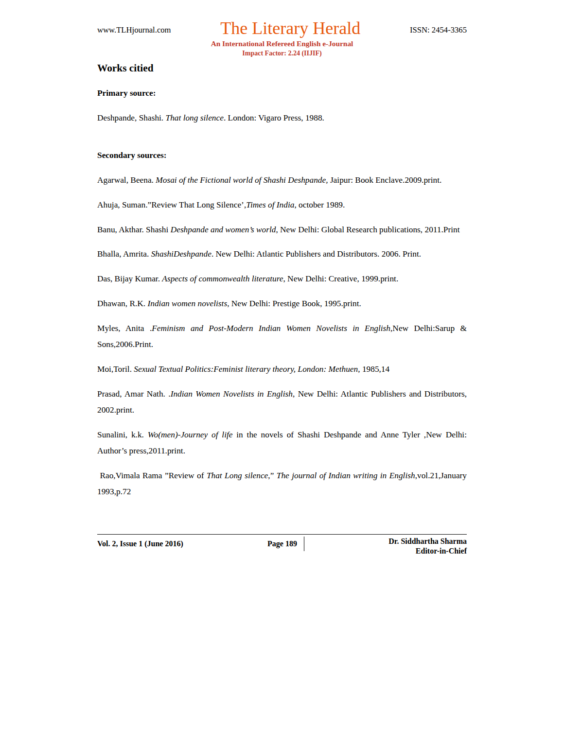www.TLHjournal.com
The Literary Herald
ISSN: 2454-3365
An International Refereed English e-Journal
Impact Factor: 2.24 (IIJIF)
Works citied
Primary source:
Deshpande, Shashi. That long silence. London: Vigaro Press, 1988.
Secondary sources:
Agarwal, Beena. Mosai of the Fictional world of Shashi Deshpande, Jaipur: Book Enclave.2009.print.
Ahuja, Suman.”Review That Long Silence’,Times of India, october 1989.
Banu, Akthar. Shashi Deshpande and women’s world, New Delhi: Global Research publications, 2011.Print
Bhalla, Amrita. ShashiDeshpande. New Delhi: Atlantic Publishers and Distributors. 2006. Print.
Das, Bijay Kumar. Aspects of commonwealth literature, New Delhi: Creative, 1999.print.
Dhawan, R.K. Indian women novelists, New Delhi: Prestige Book, 1995.print.
Myles, Anita .Feminism and Post-Modern Indian Women Novelists in English,New Delhi:Sarup & Sons,2006.Print.
Moi,Toril. Sexual Textual Politics:Feminist literary theory, London: Methuen, 1985,14
Prasad, Amar Nath. .Indian Women Novelists in English, New Delhi: Atlantic Publishers and Distributors, 2002.print.
Sunalini, k.k. Wo(men)-Journey of life in the novels of Shashi Deshpande and Anne Tyler ,New Delhi: Author’s press,2011.print.
Rao,Vimala Rama ”Review of That Long silence,” The journal of Indian writing in English,vol.21,January 1993,p.72
Vol. 2, Issue 1 (June 2016)
Page 189
Dr. Siddhartha Sharma
Editor-in-Chief